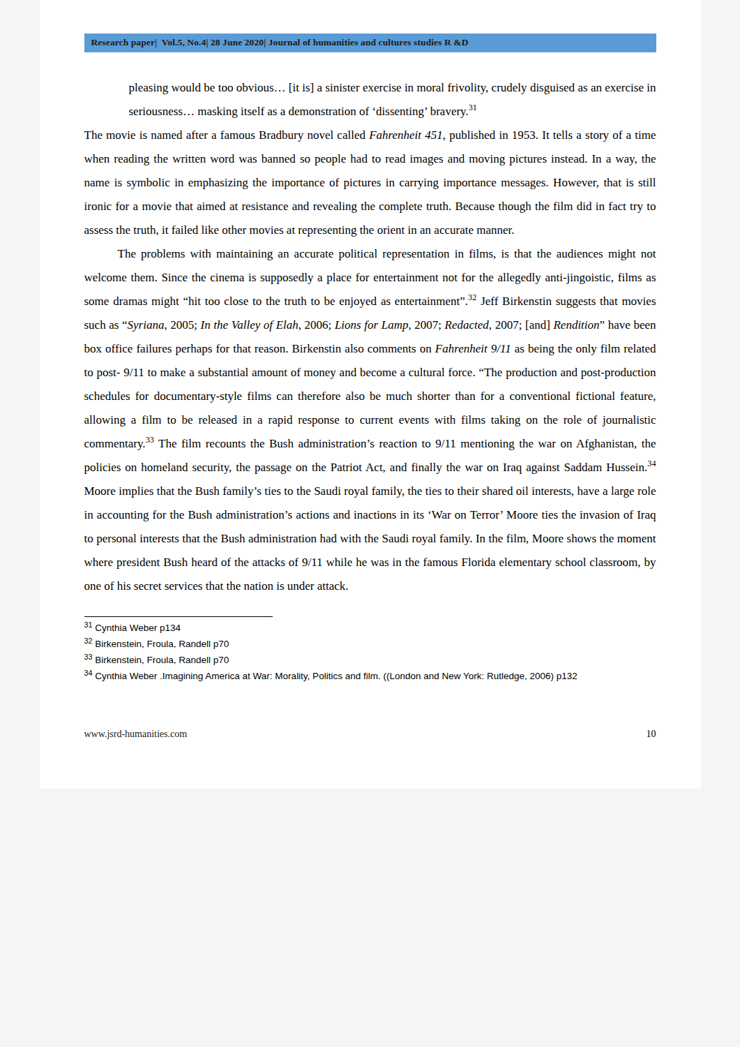Research paper| Vol.5, No.4| 28 June 2020| Journal of humanities and cultures studies R &D
pleasing would be too obvious… [it is] a sinister exercise in moral frivolity, crudely disguised as an exercise in seriousness… masking itself as a demonstration of ‘dissenting’ bravery.31
The movie is named after a famous Bradbury novel called Fahrenheit 451, published in 1953. It tells a story of a time when reading the written word was banned so people had to read images and moving pictures instead. In a way, the name is symbolic in emphasizing the importance of pictures in carrying importance messages. However, that is still ironic for a movie that aimed at resistance and revealing the complete truth. Because though the film did in fact try to assess the truth, it failed like other movies at representing the orient in an accurate manner.
The problems with maintaining an accurate political representation in films, is that the audiences might not welcome them. Since the cinema is supposedly a place for entertainment not for the allegedly anti-jingoistic, films as some dramas might “hit too close to the truth to be enjoyed as entertainment”.32 Jeff Birkenstin suggests that movies such as “Syriana, 2005; In the Valley of Elah, 2006; Lions for Lamp, 2007; Redacted, 2007; [and] Rendition” have been box office failures perhaps for that reason. Birkenstin also comments on Fahrenheit 9/11 as being the only film related to post- 9/11 to make a substantial amount of money and become a cultural force. “The production and post-production schedules for documentary-style films can therefore also be much shorter than for a conventional fictional feature, allowing a film to be released in a rapid response to current events with films taking on the role of journalistic commentary.33 The film recounts the Bush administration’s reaction to 9/11 mentioning the war on Afghanistan, the policies on homeland security, the passage on the Patriot Act, and finally the war on Iraq against Saddam Hussein.34 Moore implies that the Bush family’s ties to the Saudi royal family, the ties to their shared oil interests, have a large role in accounting for the Bush administration’s actions and inactions in its ‘War on Terror’ Moore ties the invasion of Iraq to personal interests that the Bush administration had with the Saudi royal family. In the film, Moore shows the moment where president Bush heard of the attacks of 9/11 while he was in the famous Florida elementary school classroom, by one of his secret services that the nation is under attack.
31 Cynthia Weber p134
32 Birkenstein, Froula, Randell p70
33 Birkenstein, Froula, Randell p70
34 Cynthia Weber .Imagining America at War: Morality, Politics and film. ((London and New York: Rutledge, 2006) p132
www.jsrd-humanities.com 10